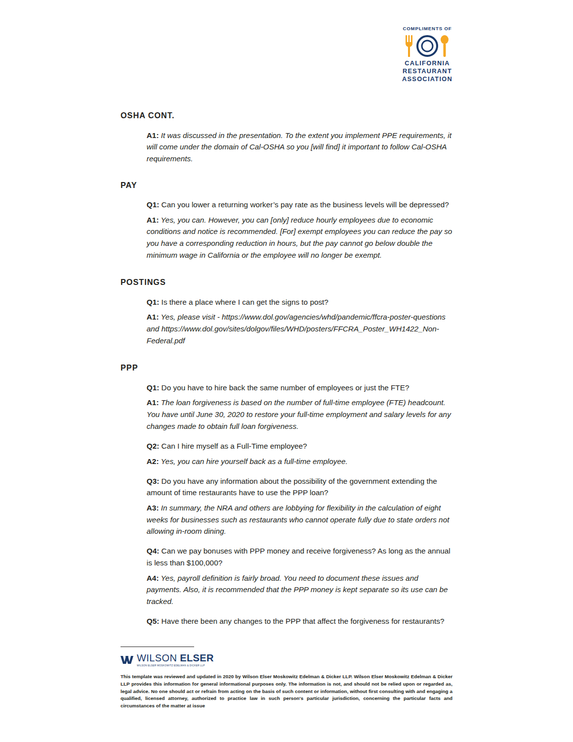COMPLIMENTS OF
CALIFORNIA
RESTAURANT
ASSOCIATION
OSHA CONT.
A1: It was discussed in the presentation. To the extent you implement PPE requirements, it will come under the domain of Cal-OSHA so you [will find] it important to follow Cal-OSHA requirements.
PAY
Q1: Can you lower a returning worker’s pay rate as the business levels will be depressed?
A1: Yes, you can. However, you can [only] reduce hourly employees due to economic conditions and notice is recommended. [For] exempt employees you can reduce the pay so you have a corresponding reduction in hours, but the pay cannot go below double the minimum wage in California or the employee will no longer be exempt.
POSTINGS
Q1: Is there a place where I can get the signs to post?
A1: Yes, please visit - https://www.dol.gov/agencies/whd/pandemic/ffcra-poster-questions and https://www.dol.gov/sites/dolgov/files/WHD/posters/FFCRA_Poster_WH1422_Non-Federal.pdf
PPP
Q1: Do you have to hire back the same number of employees or just the FTE?
A1: The loan forgiveness is based on the number of full-time employee (FTE) headcount. You have until June 30, 2020 to restore your full-time employment and salary levels for any changes made to obtain full loan forgiveness.
Q2: Can I hire myself as a Full-Time employee?
A2: Yes, you can hire yourself back as a full-time employee.
Q3: Do you have any information about the possibility of the government extending the amount of time restaurants have to use the PPP loan?
A3: In summary, the NRA and others are lobbying for flexibility in the calculation of eight weeks for businesses such as restaurants who cannot operate fully due to state orders not allowing in-room dining.
Q4: Can we pay bonuses with PPP money and receive forgiveness? As long as the annual is less than $100,000?
A4: Yes, payroll definition is fairly broad. You need to document these issues and payments. Also, it is recommended that the PPP money is kept separate so its use can be tracked.
Q5: Have there been any changes to the PPP that affect the forgiveness for restaurants?
WILSON ELSER
WILSON ELSER MOSKOWITZ EDELMAN & DICKER LLP
This template was reviewed and updated in 2020 by Wilson Elser Moskowitz Edelman & Dicker LLP. Wilson Elser Moskowitz Edelman & Dicker LLP provides this information for general informational purposes only. The information is not, and should not be relied upon or regarded as, legal advice. No one should act or refrain from acting on the basis of such content or information, without first consulting with and engaging a qualified, licensed attorney, authorized to practice law in such person's particular jurisdiction, concerning the particular facts and circumstances of the matter at issue